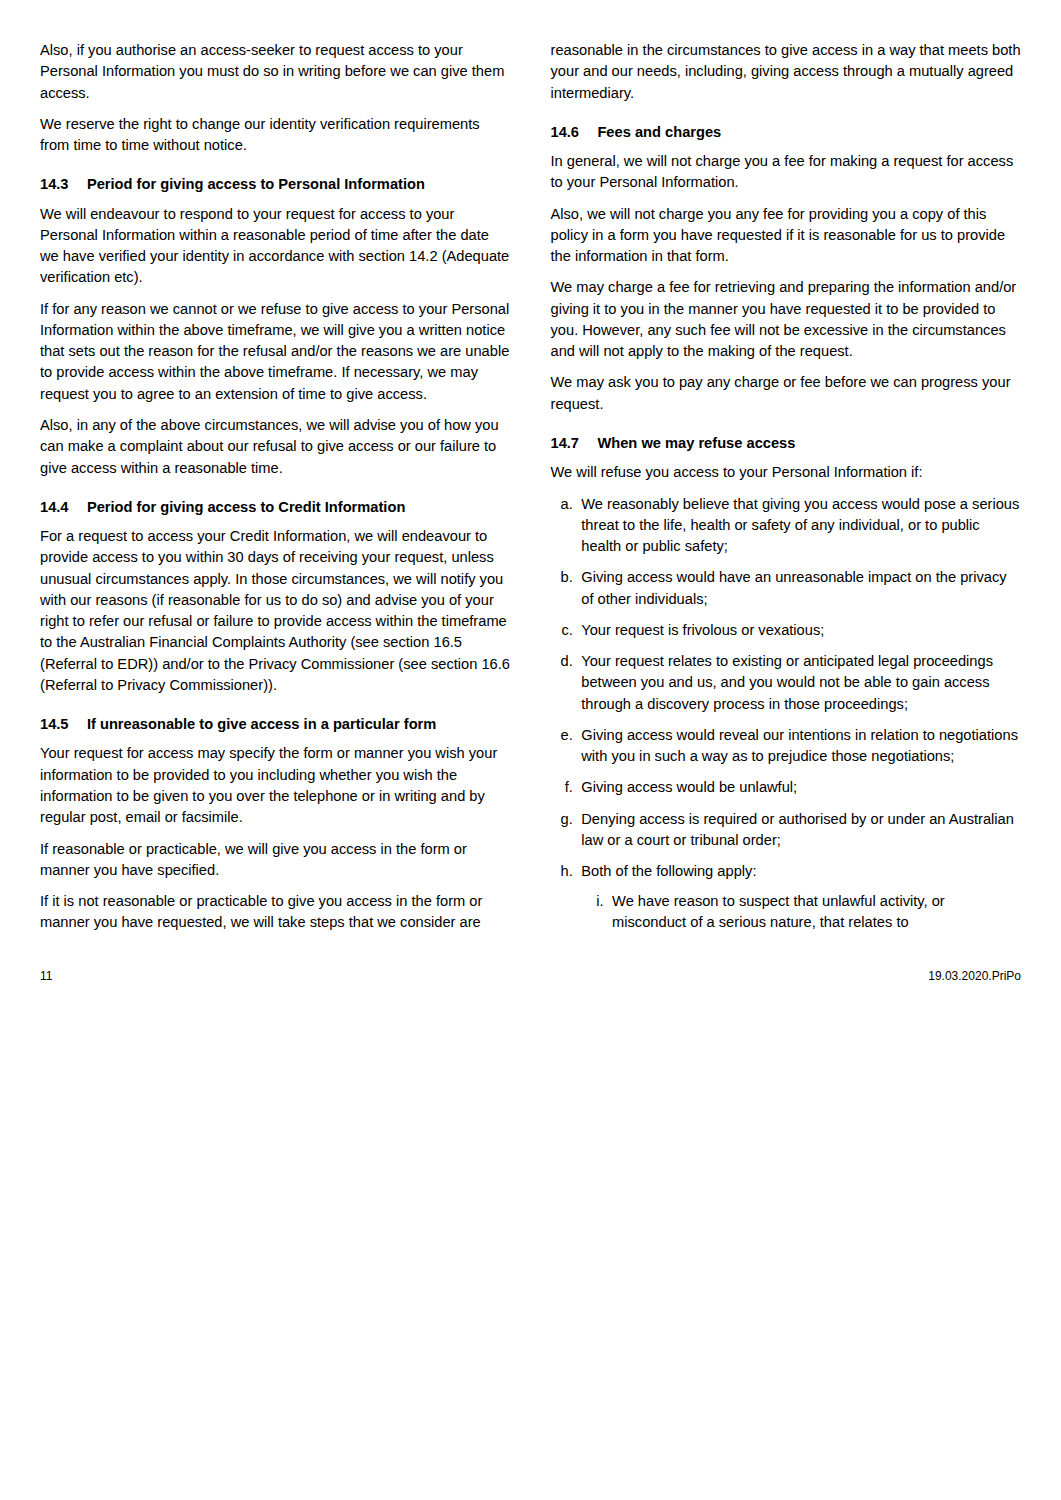Also, if you authorise an access-seeker to request access to your Personal Information you must do so in writing before we can give them access.
We reserve the right to change our identity verification requirements from time to time without notice.
14.3 Period for giving access to Personal Information
We will endeavour to respond to your request for access to your Personal Information within a reasonable period of time after the date we have verified your identity in accordance with section 14.2 (Adequate verification etc).
If for any reason we cannot or we refuse to give access to your Personal Information within the above timeframe, we will give you a written notice that sets out the reason for the refusal and/or the reasons we are unable to provide access within the above timeframe. If necessary, we may request you to agree to an extension of time to give access.
Also, in any of the above circumstances, we will advise you of how you can make a complaint about our refusal to give access or our failure to give access within a reasonable time.
14.4 Period for giving access to Credit Information
For a request to access your Credit Information, we will endeavour to provide access to you within 30 days of receiving your request, unless unusual circumstances apply. In those circumstances, we will notify you with our reasons (if reasonable for us to do so) and advise you of your right to refer our refusal or failure to provide access within the timeframe to the Australian Financial Complaints Authority (see section 16.5 (Referral to EDR)) and/or to the Privacy Commissioner (see section 16.6 (Referral to Privacy Commissioner)).
14.5 If unreasonable to give access in a particular form
Your request for access may specify the form or manner you wish your information to be provided to you including whether you wish the information to be given to you over the telephone or in writing and by regular post, email or facsimile.
If reasonable or practicable, we will give you access in the form or manner you have specified.
If it is not reasonable or practicable to give you access in the form or manner you have requested, we will take steps that we consider are reasonable in the circumstances to give access in a way that meets both your and our needs, including, giving access through a mutually agreed intermediary.
14.6 Fees and charges
In general, we will not charge you a fee for making a request for access to your Personal Information.
Also, we will not charge you any fee for providing you a copy of this policy in a form you have requested if it is reasonable for us to provide the information in that form.
We may charge a fee for retrieving and preparing the information and/or giving it to you in the manner you have requested it to be provided to you. However, any such fee will not be excessive in the circumstances and will not apply to the making of the request.
We may ask you to pay any charge or fee before we can progress your request.
14.7 When we may refuse access
We will refuse you access to your Personal Information if:
We reasonably believe that giving you access would pose a serious threat to the life, health or safety of any individual, or to public health or public safety;
Giving access would have an unreasonable impact on the privacy of other individuals;
Your request is frivolous or vexatious;
Your request relates to existing or anticipated legal proceedings between you and us, and you would not be able to gain access through a discovery process in those proceedings;
Giving access would reveal our intentions in relation to negotiations with you in such a way as to prejudice those negotiations;
Giving access would be unlawful;
Denying access is required or authorised by or under an Australian law or a court or tribunal order;
Both of the following apply:
We have reason to suspect that unlawful activity, or misconduct of a serious nature, that relates to
11 19.03.2020.PriPo